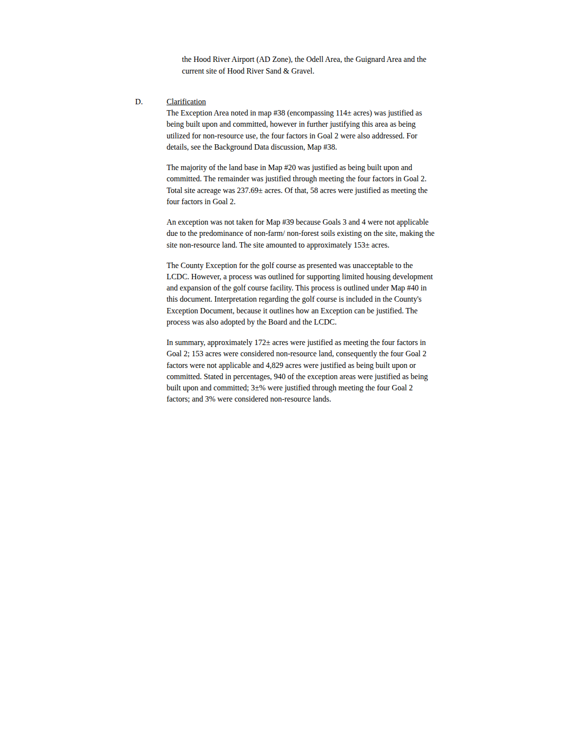the Hood River Airport (AD Zone), the Odell Area, the Guignard Area and the current site of Hood River Sand & Gravel.
D.
Clarification
The Exception Area noted in map #38 (encompassing 114± acres) was justified as being built upon and committed, however in further justifying this area as being utilized for non-resource use, the four factors in Goal 2 were also addressed. For details, see the Background Data discussion, Map #38.
The majority of the land base in Map #20 was justified as being built upon and committed. The remainder was justified through meeting the four factors in Goal 2. Total site acreage was 237.69± acres. Of that, 58 acres were justified as meeting the four factors in Goal 2.
An exception was not taken for Map #39 because Goals 3 and 4 were not applicable due to the predominance of non-farm/ non-forest soils existing on the site, making the site non-resource land. The site amounted to approximately 153± acres.
The County Exception for the golf course as presented was unacceptable to the LCDC. However, a process was outlined for supporting limited housing development and expansion of the golf course facility. This process is outlined under Map #40 in this document. Interpretation regarding the golf course is included in the County's Exception Document, because it outlines how an Exception can be justified. The process was also adopted by the Board and the LCDC.
In summary, approximately 172± acres were justified as meeting the four factors in Goal 2; 153 acres were considered non-resource land, consequently the four Goal 2 factors were not applicable and 4,829 acres were justified as being built upon or committed. Stated in percentages, 940 of the exception areas were justified as being built upon and committed; 3±% were justified through meeting the four Goal 2 factors; and 3% were considered non-resource lands.